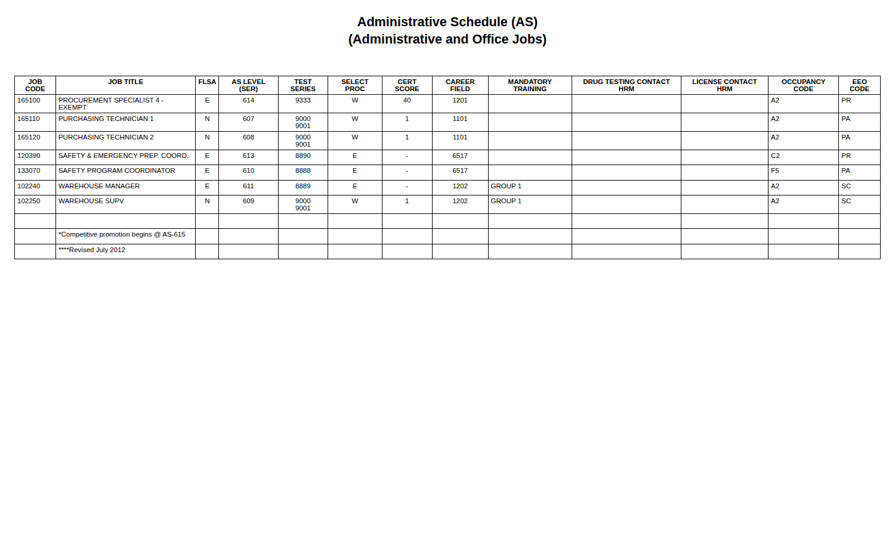Administrative Schedule (AS)
(Administrative and Office Jobs)
| JOB CODE | JOB TITLE | FLSA | AS LEVEL (SER) | TEST SERIES | SELECT PROC | CERT SCORE | CAREER FIELD | MANDATORY TRAINING | DRUG TESTING CONTACT HRM | LICENSE CONTACT HRM | OCCUPANCY CODE | EEO CODE |
| --- | --- | --- | --- | --- | --- | --- | --- | --- | --- | --- | --- | --- |
| 165100 | PROCUREMENT SPECIALIST 4 - EXEMPT | E | 614 | 9333 | W | 40 | 1201 | | | | A2 | PR |
| 165110 | PURCHASING TECHNICIAN 1 | N | 607 | 9000 9001 | W | 1 | 1101 | | | | A2 | PA |
| 165120 | PURCHASING TECHNICIAN 2 | N | 608 | 9000 9001 | W | 1 | 1101 | | | | A2 | PA |
| 120390 | SAFETY & EMERGENCY PREP. COORD. | E | 613 | 8890 | E | - | 6517 | | | | C2 | PR |
| 133070 | SAFETY PROGRAM COORDINATOR | E | 610 | 8888 | E | - | 6517 | | | | F5 | PA |
| 102240 | WAREHOUSE MANAGER | E | 611 | 8889 | E | - | 1202 | GROUP 1 | | | A2 | SC |
| 102250 | WAREHOUSE SUPV | N | 609 | 9000 9001 | W | 1 | 1202 | GROUP 1 | | | A2 | SC |
| | *Competitive promotion begins @ AS-615 | | | | | | | | | | | |
| | ****Revised July 2012 | | | | | | | | | | | |